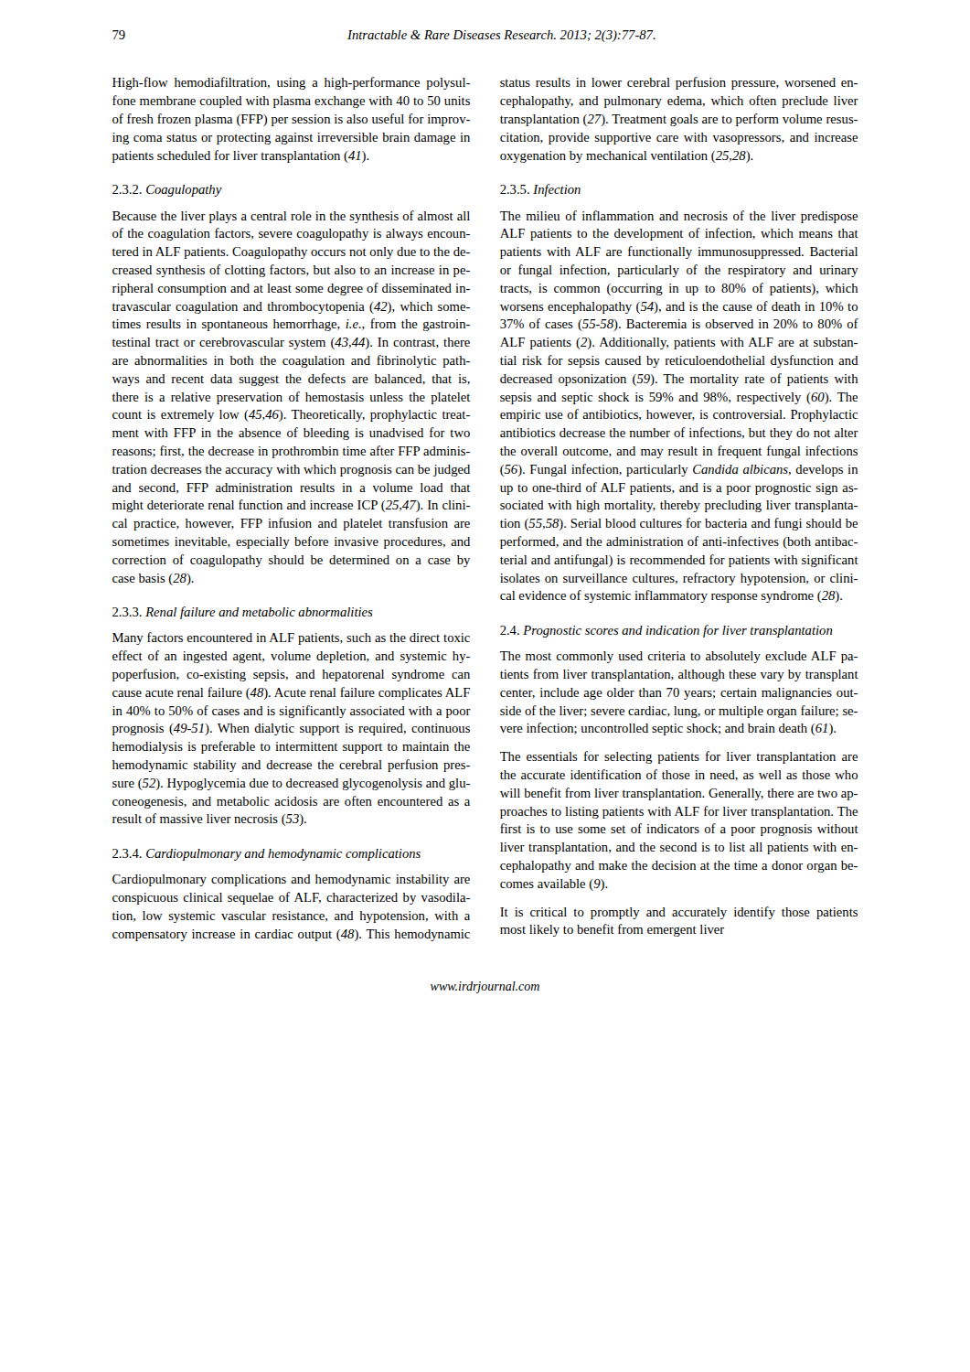79 Intractable & Rare Diseases Research. 2013; 2(3):77-87.
High-flow hemodiafiltration, using a high-performance polysulfone membrane coupled with plasma exchange with 40 to 50 units of fresh frozen plasma (FFP) per session is also useful for improving coma status or protecting against irreversible brain damage in patients scheduled for liver transplantation (41).
2.3.2. Coagulopathy
Because the liver plays a central role in the synthesis of almost all of the coagulation factors, severe coagulopathy is always encountered in ALF patients. Coagulopathy occurs not only due to the decreased synthesis of clotting factors, but also to an increase in peripheral consumption and at least some degree of disseminated intravascular coagulation and thrombocytopenia (42), which sometimes results in spontaneous hemorrhage, i.e., from the gastrointestinal tract or cerebrovascular system (43,44). In contrast, there are abnormalities in both the coagulation and fibrinolytic pathways and recent data suggest the defects are balanced, that is, there is a relative preservation of hemostasis unless the platelet count is extremely low (45,46). Theoretically, prophylactic treatment with FFP in the absence of bleeding is unadvised for two reasons; first, the decrease in prothrombin time after FFP administration decreases the accuracy with which prognosis can be judged and second, FFP administration results in a volume load that might deteriorate renal function and increase ICP (25,47). In clinical practice, however, FFP infusion and platelet transfusion are sometimes inevitable, especially before invasive procedures, and correction of coagulopathy should be determined on a case by case basis (28).
2.3.3. Renal failure and metabolic abnormalities
Many factors encountered in ALF patients, such as the direct toxic effect of an ingested agent, volume depletion, and systemic hypoperfusion, co-existing sepsis, and hepatorenal syndrome can cause acute renal failure (48). Acute renal failure complicates ALF in 40% to 50% of cases and is significantly associated with a poor prognosis (49-51). When dialytic support is required, continuous hemodialysis is preferable to intermittent support to maintain the hemodynamic stability and decrease the cerebral perfusion pressure (52). Hypoglycemia due to decreased glycogenolysis and gluconeogenesis, and metabolic acidosis are often encountered as a result of massive liver necrosis (53).
2.3.4. Cardiopulmonary and hemodynamic complications
Cardiopulmonary complications and hemodynamic instability are conspicuous clinical sequelae of ALF, characterized by vasodilation, low systemic vascular resistance, and hypotension, with a compensatory increase in cardiac output (48). This hemodynamic status results in lower cerebral perfusion pressure, worsened encephalopathy, and pulmonary edema, which often preclude liver transplantation (27). Treatment goals are to perform volume resuscitation, provide supportive care with vasopressors, and increase oxygenation by mechanical ventilation (25,28).
2.3.5. Infection
The milieu of inflammation and necrosis of the liver predispose ALF patients to the development of infection, which means that patients with ALF are functionally immunosuppressed. Bacterial or fungal infection, particularly of the respiratory and urinary tracts, is common (occurring in up to 80% of patients), which worsens encephalopathy (54), and is the cause of death in 10% to 37% of cases (55-58). Bacteremia is observed in 20% to 80% of ALF patients (2). Additionally, patients with ALF are at substantial risk for sepsis caused by reticuloendothelial dysfunction and decreased opsonization (59). The mortality rate of patients with sepsis and septic shock is 59% and 98%, respectively (60). The empiric use of antibiotics, however, is controversial. Prophylactic antibiotics decrease the number of infections, but they do not alter the overall outcome, and may result in frequent fungal infections (56). Fungal infection, particularly Candida albicans, develops in up to one-third of ALF patients, and is a poor prognostic sign associated with high mortality, thereby precluding liver transplantation (55,58). Serial blood cultures for bacteria and fungi should be performed, and the administration of anti-infectives (both antibacterial and antifungal) is recommended for patients with significant isolates on surveillance cultures, refractory hypotension, or clinical evidence of systemic inflammatory response syndrome (28).
2.4. Prognostic scores and indication for liver transplantation
The most commonly used criteria to absolutely exclude ALF patients from liver transplantation, although these vary by transplant center, include age older than 70 years; certain malignancies outside of the liver; severe cardiac, lung, or multiple organ failure; severe infection; uncontrolled septic shock; and brain death (61).
The essentials for selecting patients for liver transplantation are the accurate identification of those in need, as well as those who will benefit from liver transplantation. Generally, there are two approaches to listing patients with ALF for liver transplantation. The first is to use some set of indicators of a poor prognosis without liver transplantation, and the second is to list all patients with encephalopathy and make the decision at the time a donor organ becomes available (9).
It is critical to promptly and accurately identify those patients most likely to benefit from emergent liver
www.irdrjournal.com